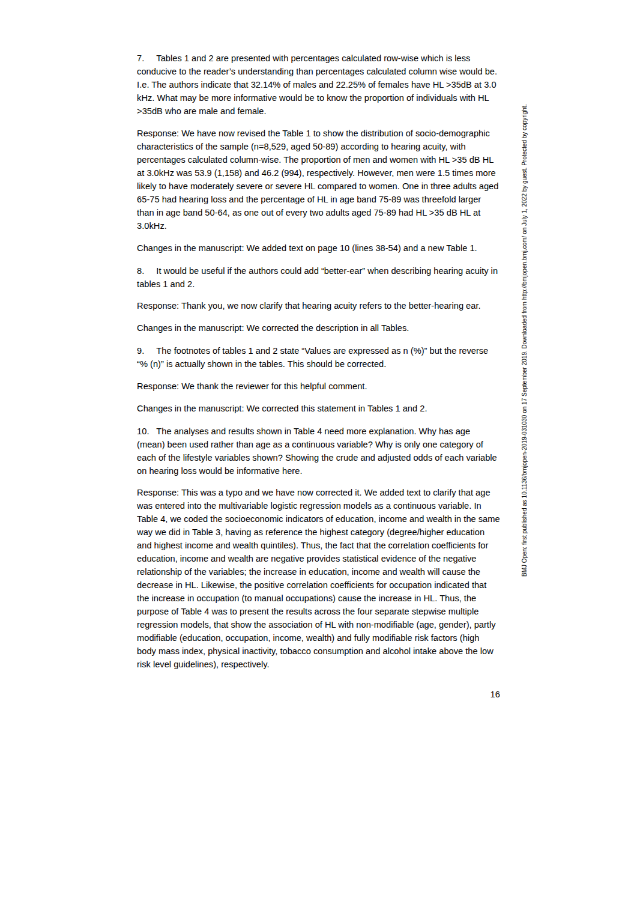BMJ Open: first published as 10.1136/bmjopen-2019-031030 on 17 September 2019. Downloaded from http://bmjopen.bmj.com/ on July 1, 2022 by guest. Protected by copyright.
7. Tables 1 and 2 are presented with percentages calculated row-wise which is less conducive to the reader’s understanding than percentages calculated column wise would be. I.e. The authors indicate that 32.14% of males and 22.25% of females have HL >35dB at 3.0 kHz. What may be more informative would be to know the proportion of individuals with HL >35dB who are male and female.
Response: We have now revised the Table 1 to show the distribution of socio-demographic characteristics of the sample (n=8,529, aged 50-89) according to hearing acuity, with percentages calculated column-wise. The proportion of men and women with HL >35 dB HL at 3.0kHz was 53.9 (1,158) and 46.2 (994), respectively. However, men were 1.5 times more likely to have moderately severe or severe HL compared to women. One in three adults aged 65-75 had hearing loss and the percentage of HL in age band 75-89 was threefold larger than in age band 50-64, as one out of every two adults aged 75-89 had HL >35 dB HL at 3.0kHz.
Changes in the manuscript: We added text on page 10 (lines 38-54) and a new Table 1.
8. It would be useful if the authors could add “better-ear” when describing hearing acuity in tables 1 and 2.
Response: Thank you, we now clarify that hearing acuity refers to the better-hearing ear.
Changes in the manuscript: We corrected the description in all Tables.
9. The footnotes of tables 1 and 2 state “Values are expressed as n (%)” but the reverse “% (n)” is actually shown in the tables. This should be corrected.
Response: We thank the reviewer for this helpful comment.
Changes in the manuscript: We corrected this statement in Tables 1 and 2.
10. The analyses and results shown in Table 4 need more explanation. Why has age (mean) been used rather than age as a continuous variable? Why is only one category of each of the lifestyle variables shown? Showing the crude and adjusted odds of each variable on hearing loss would be informative here.
Response: This was a typo and we have now corrected it. We added text to clarify that age was entered into the multivariable logistic regression models as a continuous variable. In Table 4, we coded the socioeconomic indicators of education, income and wealth in the same way we did in Table 3, having as reference the highest category (degree/higher education and highest income and wealth quintiles). Thus, the fact that the correlation coefficients for education, income and wealth are negative provides statistical evidence of the negative relationship of the variables; the increase in education, income and wealth will cause the decrease in HL. Likewise, the positive correlation coefficients for occupation indicated that the increase in occupation (to manual occupations) cause the increase in HL. Thus, the purpose of Table 4 was to present the results across the four separate stepwise multiple regression models, that show the association of HL with non-modifiable (age, gender), partly modifiable (education, occupation, income, wealth) and fully modifiable risk factors (high body mass index, physical inactivity, tobacco consumption and alcohol intake above the low risk level guidelines), respectively.
16